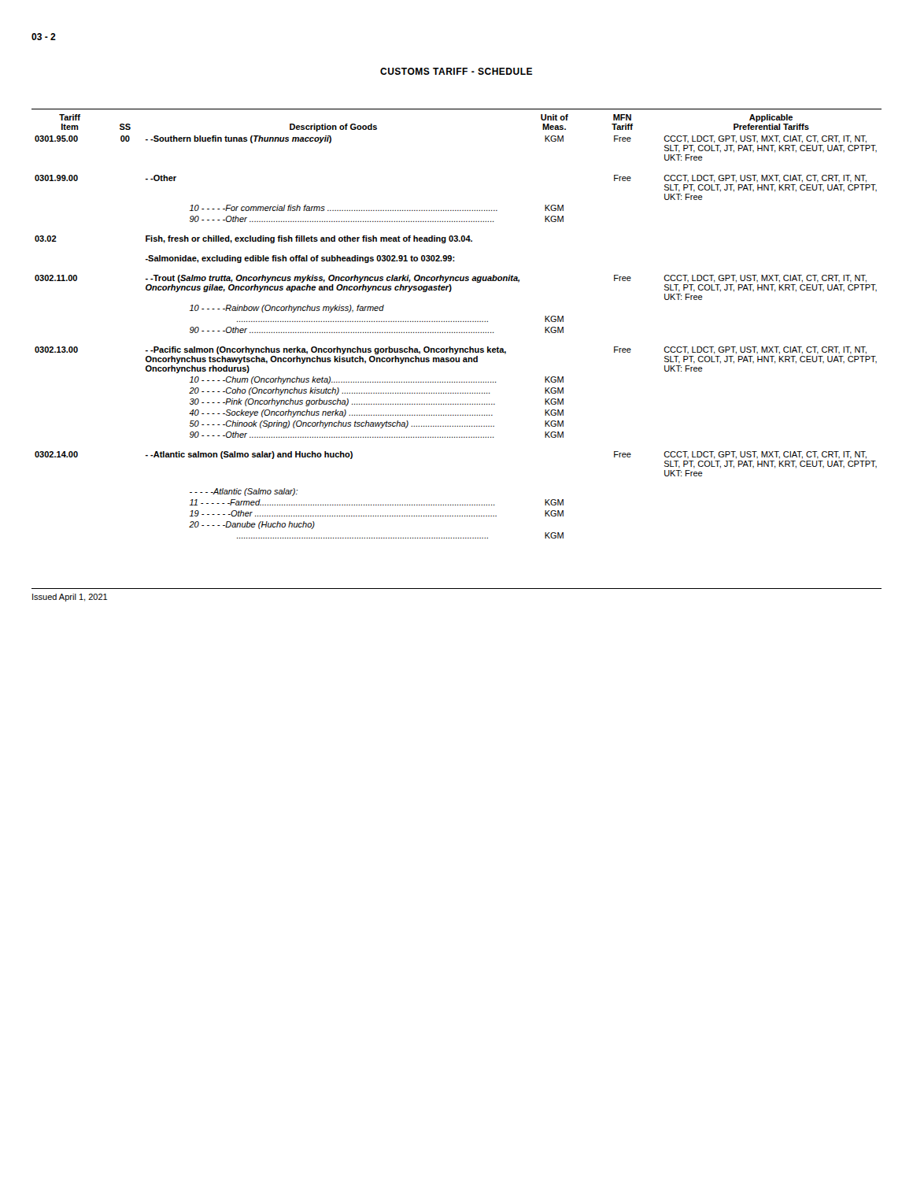03 - 2
CUSTOMS TARIFF - SCHEDULE
| Tariff Item | SS | Description of Goods | Unit of Meas. | MFN Tariff | Applicable Preferential Tariffs |
| --- | --- | --- | --- | --- | --- |
| 0301.95.00 | 00 | - -Southern bluefin tunas ( Thunnus maccoyii ) | KGM | Free | CCCT, LDCT, GPT, UST, MXT, CIAT, CT, CRT, IT, NT, SLT, PT, COLT, JT, PAT, HNT, KRT, CEUT, UAT, CPTPT, UKT: Free |
| 0301.99.00 | | - -Other | | Free | CCCT, LDCT, GPT, UST, MXT, CIAT, CT, CRT, IT, NT, SLT, PT, COLT, JT, PAT, HNT, KRT, CEUT, UAT, CPTPT, UKT: Free |
| | | 10 - - - - -For commercial fish farms ....................................................................... | KGM | | |
| | | 90 - - - - -Other ...................................................................................................... | KGM | | |
| 03.02 | | Fish, fresh or chilled, excluding fish fillets and other fish meat of heading 03.04. | | | |
| | | -Salmonidae, excluding edible fish offal of subheadings 0302.91 to 0302.99: | | | |
| 0302.11.00 | | - -Trout ( Salmo trutta, Oncorhyncus mykiss, Oncorhyncus clarki, Oncorhyncus aguabonita, Oncorhyncus gilae, Oncorhyncus apache and Oncorhyncus chrysogaster ) | | Free | CCCT, LDCT, GPT, UST, MXT, CIAT, CT, CRT, IT, NT, SLT, PT, COLT, JT, PAT, HNT, KRT, CEUT, UAT, CPTPT, UKT: Free |
| | | 10 - - - - -Rainbow (Oncorhynchus mykiss), farmed | | | |
| | | ......................................................................................................... | KGM | | |
| | | 90 - - - - -Other ...................................................................................................... | KGM | | |
| 0302.13.00 | | - -Pacific salmon (Oncorhynchus nerka, Oncorhynchus gorbuscha, Oncorhynchus keta, Oncorhynchus tschawytscha, Oncorhynchus kisutch, Oncorhynchus masou and Oncorhynchus rhodurus) | | Free | CCCT, LDCT, GPT, UST, MXT, CIAT, CT, CRT, IT, NT, SLT, PT, COLT, JT, PAT, HNT, KRT, CEUT, UAT, CPTPT, UKT: Free |
| | | 10 - - - - -Chum (Oncorhynchus keta)..................................................................... | KGM | | |
| | | 20 - - - - -Coho (Oncorhynchus kisutch) .............................................................. | KGM | | |
| | | 30 - - - - -Pink (Oncorhynchus gorbuscha) ............................................................ | KGM | | |
| | | 40 - - - - -Sockeye (Oncorhynchus nerka) ............................................................ | KGM | | |
| | | 50 - - - - -Chinook (Spring) (Oncorhynchus tschawytscha) ................................... | KGM | | |
| | | 90 - - - - -Other ...................................................................................................... | KGM | | |
| 0302.14.00 | | - -Atlantic salmon (Salmo salar) and Hucho hucho) | | Free | CCCT, LDCT, GPT, UST, MXT, CIAT, CT, CRT, IT, NT, SLT, PT, COLT, JT, PAT, HNT, KRT, CEUT, UAT, CPTPT, UKT: Free |
| | | - - - - -Atlantic (Salmo salar): | | | |
| | | 11 - - - - - -Farmed.................................................................................................. | KGM | | |
| | | 19 - - - - - -Other ..................................................................................................... | KGM | | |
| | | 20 - - - - -Danube (Hucho hucho) | | | |
| | | ......................................................................................................... | KGM | | |
Issued April 1, 2021